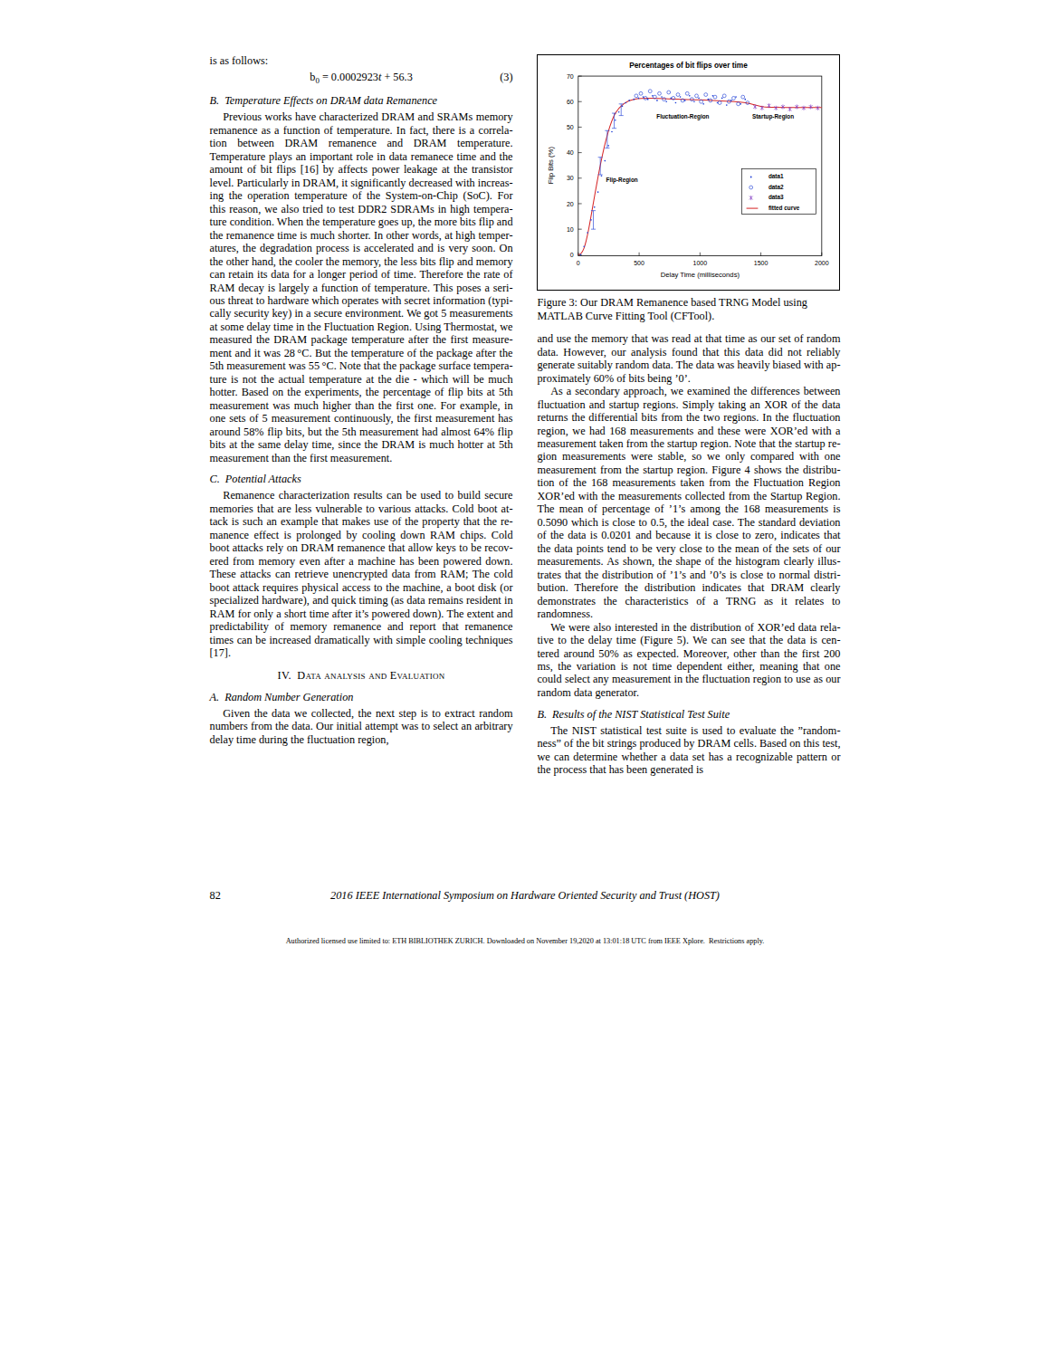is as follows:
b0 = 0.0002923t + 56.3 (3)
B. Temperature Effects on DRAM data Remanence
Previous works have characterized DRAM and SRAMs memory remanence as a function of temperature. In fact, there is a correlation between DRAM remanence and DRAM temperature. Temperature plays an important role in data remanece time and the amount of bit flips [16] by affects power leakage at the transistor level. Particularly in DRAM, it significantly decreased with increasing the operation temperature of the System-on-Chip (SoC). For this reason, we also tried to test DDR2 SDRAMs in high temperature condition. When the temperature goes up, the more bits flip and the remanence time is much shorter. In other words, at high temperatures, the degradation process is accelerated and is very soon. On the other hand, the cooler the memory, the less bits flip and memory can retain its data for a longer period of time. Therefore the rate of RAM decay is largely a function of temperature. This poses a serious threat to hardware which operates with secret information (typically security key) in a secure environment. We got 5 measurements at some delay time in the Fluctuation Region. Using Thermostat, we measured the DRAM package temperature after the first measurement and it was 28 °C. But the temperature of the package after the 5th measurement was 55 °C. Note that the package surface temperature is not the actual temperature at the die - which will be much hotter. Based on the experiments, the percentage of flip bits at 5th measurement was much higher than the first one. For example, in one sets of 5 measurement continuously, the first measurement has around 58% flip bits, but the 5th measurement had almost 64% flip bits at the same delay time, since the DRAM is much hotter at 5th measurement than the first measurement.
C. Potential Attacks
Remanence characterization results can be used to build secure memories that are less vulnerable to various attacks. Cold boot attack is such an example that makes use of the property that the remanence effect is prolonged by cooling down RAM chips. Cold boot attacks rely on DRAM remanence that allow keys to be recovered from memory even after a machine has been powered down. These attacks can retrieve unencrypted data from RAM; The cold boot attack requires physical access to the machine, a boot disk (or specialized hardware), and quick timing (as data remains resident in RAM for only a short time after it’s powered down). The extent and predictability of memory remanence and report that remanence times can be increased dramatically with simple cooling techniques [17].
IV. Data analysis and Evaluation
A. Random Number Generation
Given the data we collected, the next step is to extract random numbers from the data. Our initial attempt was to select an arbitrary delay time during the fluctuation region,
Percentages of bit flips over time 70 60 50 40 30 20 10 0 0 500 1000 1500 2000 Delay Time (milliseconds) Flip Bits (%) Flip-Region Fluctuation-Region Startup-Region data1 data2 data3 fitted curve
Figure 3: Our DRAM Remanence based TRNG Model using MATLAB Curve Fitting Tool (CFTool).
and use the memory that was read at that time as our set of random data. However, our analysis found that this data did not reliably generate suitably random data. The data was heavily biased with approximately 60% of bits being ’0’.
As a secondary approach, we examined the differences between fluctuation and startup regions. Simply taking an XOR of the data returns the differential bits from the two regions. In the fluctuation region, we had 168 measurements and these were XOR’ed with a measurement taken from the startup region. Note that the startup region measurements were stable, so we only compared with one measurement from the startup region. Figure 4 shows the distribution of the 168 measurements taken from the Fluctuation Region XOR’ed with the measurements collected from the Startup Region. The mean of percentage of ’1’s among the 168 measurements is 0.5090 which is close to 0.5, the ideal case. The standard deviation of the data is 0.0201 and because it is close to zero, indicates that the data points tend to be very close to the mean of the sets of our measurements. As shown, the shape of the histogram clearly illustrates that the distribution of ’1’s and ’0’s is close to normal distribution. Therefore the distribution indicates that DRAM clearly demonstrates the characteristics of a TRNG as it relates to randomness.
We were also interested in the distribution of XOR’ed data relative to the delay time (Figure 5). We can see that the data is centered around 50% as expected. Moreover, other than the first 200 ms, the variation is not time dependent either, meaning that one could select any measurement in the fluctuation region to use as our random data generator.
B. Results of the NIST Statistical Test Suite
The NIST statistical test suite is used to evaluate the ”randomness” of the bit strings produced by DRAM cells. Based on this test, we can determine whether a data set has a recognizable pattern or the process that has been generated is
82
2016 IEEE International Symposium on Hardware Oriented Security and Trust (HOST)
Authorized licensed use limited to: ETH BIBLIOTHEK ZURICH. Downloaded on November 19,2020 at 13:01:18 UTC from IEEE Xplore. Restrictions apply.